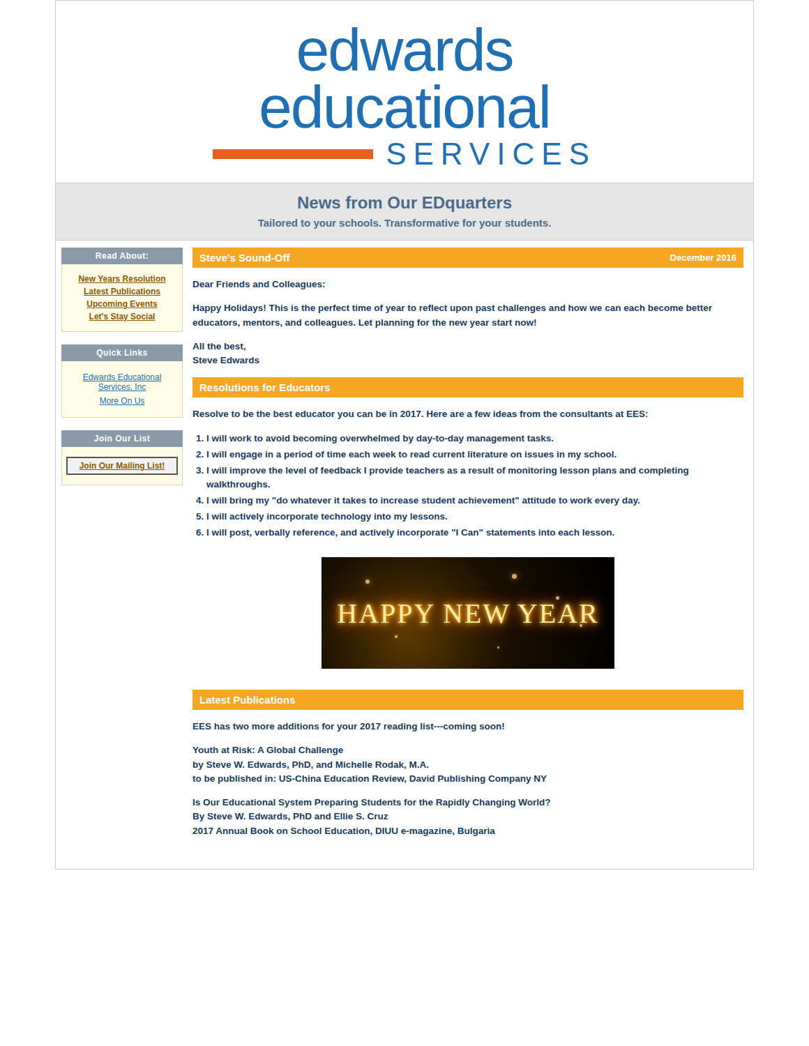edwards
educational
SERVICES
News from Our EDquarters
Tailored to your schools. Transformative for your students.
Read About:
New Years Resolution Latest Publications Upcoming Events Let's Stay Social
Quick Links
Edwards Educational Services, Inc More On Us
Join Our List
Join Our Mailing List!
Steve's Sound-Off December 2016
Dear Friends and Colleagues:
Happy Holidays! This is the perfect time of year to reflect upon past challenges and how we can each become better educators, mentors, and colleagues. Let planning for the new year start now!
All the best,
Steve Edwards
Resolutions for Educators
Resolve to be the best educator you can be in 2017. Here are a few ideas from the consultants at EES:
I will work to avoid becoming overwhelmed by day-to-day management tasks.
I will engage in a period of time each week to read current literature on issues in my school.
I will improve the level of feedback I provide teachers as a result of monitoring lesson plans and completing walkthroughs.
I will bring my "do whatever it takes to increase student achievement" attitude to work every day.
I will actively incorporate technology into my lessons.
I will post, verbally reference, and actively incorporate "I Can" statements into each lesson.
HAPPY NEW YEAR
Latest Publications
EES has two more additions for your 2017 reading list---coming soon!
Youth at Risk: A Global Challenge
by Steve W. Edwards, PhD, and Michelle Rodak, M.A.
to be published in: US-China Education Review, David Publishing Company NY
Is Our Educational System Preparing Students for the Rapidly Changing World?
By Steve W. Edwards, PhD and Ellie S. Cruz
2017 Annual Book on School Education, DIUU e-magazine, Bulgaria